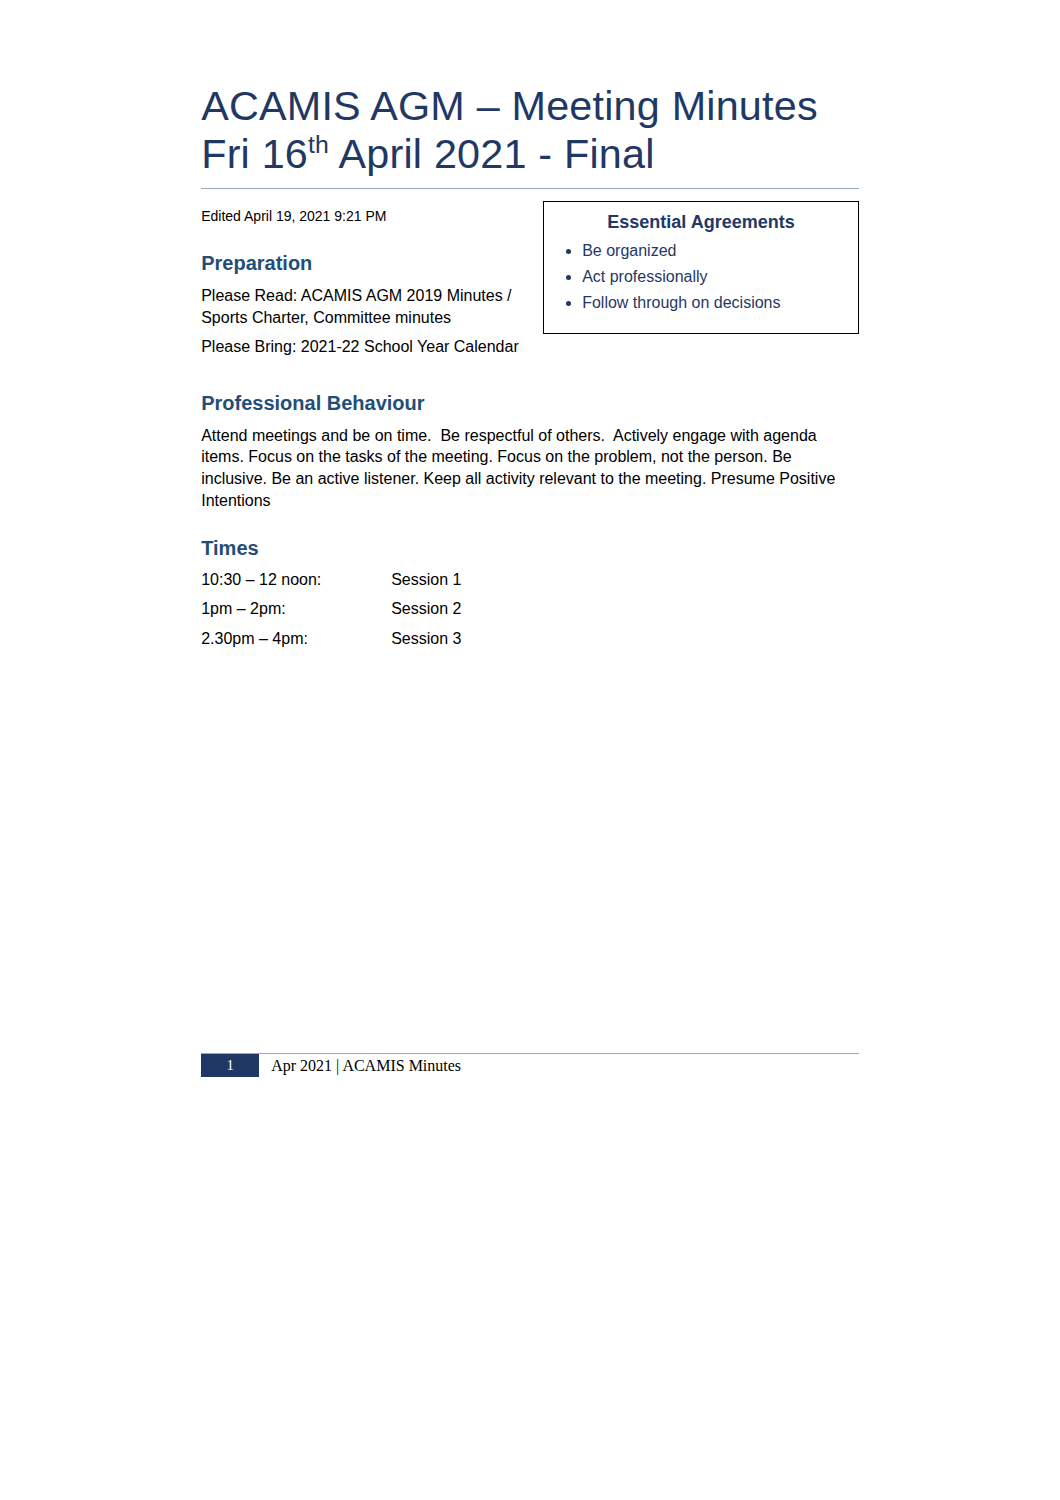ACAMIS AGM – Meeting Minutes Fri 16th April 2021 - Final
Essential Agreements
Be organized
Act professionally
Follow through on decisions
Edited April 19, 2021 9:21 PM
Preparation
Please Read: ACAMIS AGM 2019 Minutes / Sports Charter, Committee minutes
Please Bring: 2021-22 School Year Calendar
Professional Behaviour
Attend meetings and be on time. Be respectful of others. Actively engage with agenda items. Focus on the tasks of the meeting. Focus on the problem, not the person. Be inclusive. Be an active listener. Keep all activity relevant to the meeting. Presume Positive Intentions
Times
| 10:30 – 12 noon: | Session 1 |
| 1pm – 2pm: | Session 2 |
| 2.30pm – 4pm: | Session 3 |
1
Apr 2021 | ACAMIS Minutes